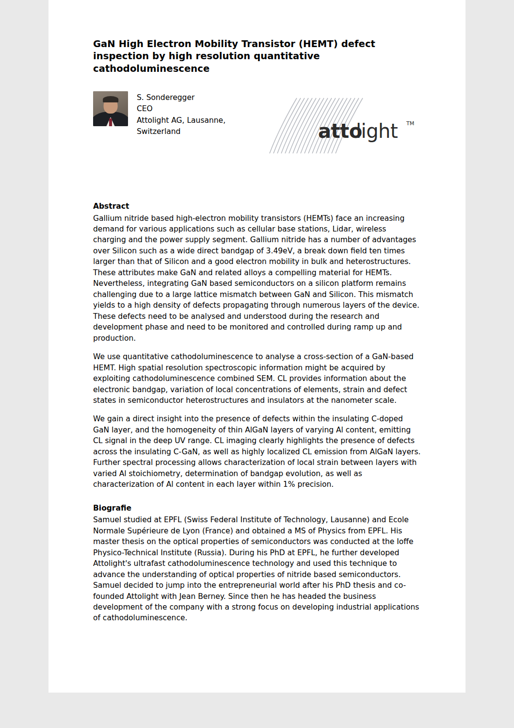GaN High Electron Mobility Transistor (HEMT) defect inspection by high resolution quantitative cathodoluminescence
S. Sonderegger
CEO
Attolight AG, Lausanne, Switzerland
attolight atto light TM
Abstract
Gallium nitride based high-electron mobility transistors (HEMTs) face an increasing demand for various applications such as cellular base stations, Lidar, wireless charging and the power supply segment. Gallium nitride has a number of advantages over Silicon such as a wide direct bandgap of 3.49eV, a break down field ten times larger than that of Silicon and a good electron mobility in bulk and heterostructures. These attributes make GaN and related alloys a compelling material for HEMTs.
Nevertheless, integrating GaN based semiconductors on a silicon platform remains challenging due to a large lattice mismatch between GaN and Silicon. This mismatch yields to a high density of defects propagating through numerous layers of the device. These defects need to be analysed and understood during the research and development phase and need to be monitored and controlled during ramp up and production.
We use quantitative cathodoluminescence to analyse a cross-section of a GaN-based HEMT. High spatial resolution spectroscopic information might be acquired by exploiting cathodoluminescence combined SEM. CL provides information about the electronic bandgap, variation of local concentrations of elements, strain and defect states in semiconductor heterostructures and insulators at the nanometer scale.
We gain a direct insight into the presence of defects within the insulating C-doped GaN layer, and the homogeneity of thin AlGaN layers of varying Al content, emitting CL signal in the deep UV range. CL imaging clearly highlights the presence of defects across the insulating C-GaN, as well as highly localized CL emission from AlGaN layers. Further spectral processing allows characterization of local strain between layers with varied Al stoichiometry, determination of bandgap evolution, as well as characterization of Al content in each layer within 1% precision.
Biografie
Samuel studied at EPFL (Swiss Federal Institute of Technology, Lausanne) and Ecole Normale Supérieure de Lyon (France) and obtained a MS of Physics from EPFL. His master thesis on the optical properties of semiconductors was conducted at the Ioffe Physico-Technical Institute (Russia). During his PhD at EPFL, he further developed Attolight's ultrafast cathodoluminescence technology and used this technique to advance the understanding of optical properties of nitride based semiconductors. Samuel decided to jump into the entrepreneurial world after his PhD thesis and co-founded Attolight with Jean Berney. Since then he has headed the business development of the company with a strong focus on developing industrial applications of cathodoluminescence.